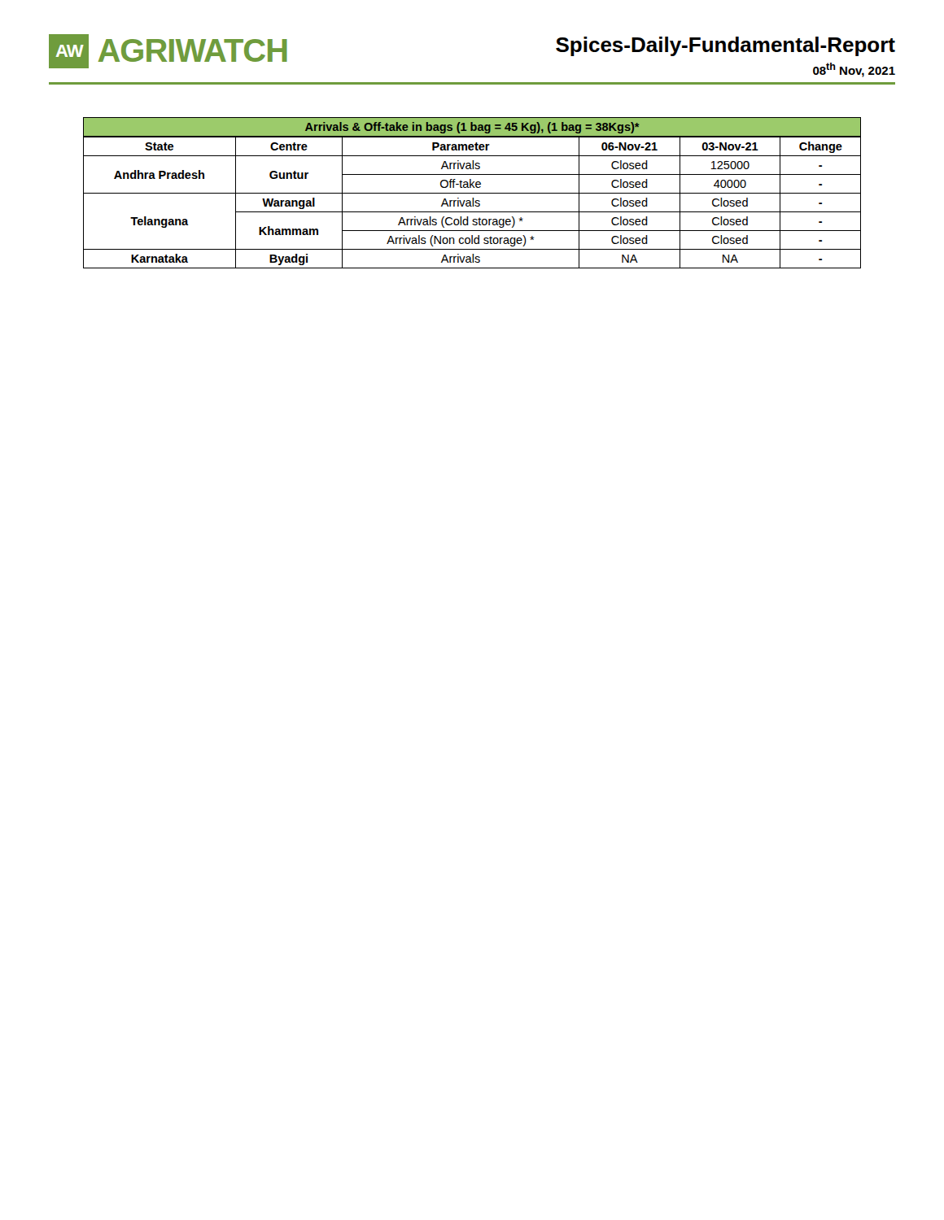AW
AGRIWATCH
Spices-Daily-Fundamental-Report
08th Nov, 2021
Arrivals & Off-take in bags (1 bag = 45 Kg), (1 bag = 38Kgs)*
| State | Centre | Parameter | 06-Nov-21 | 03-Nov-21 | Change |
| --- | --- | --- | --- | --- | --- |
| Andhra Pradesh | Guntur | Arrivals | Closed | 125000 | - |
| Off-take | Closed | 40000 | - |
| Telangana | Warangal | Arrivals | Closed | Closed | - |
| Khammam | Arrivals (Cold storage) * | Closed | Closed | - |
| Arrivals (Non cold storage) * | Closed | Closed | - |
| Karnataka | Byadgi | Arrivals | NA | NA | - |